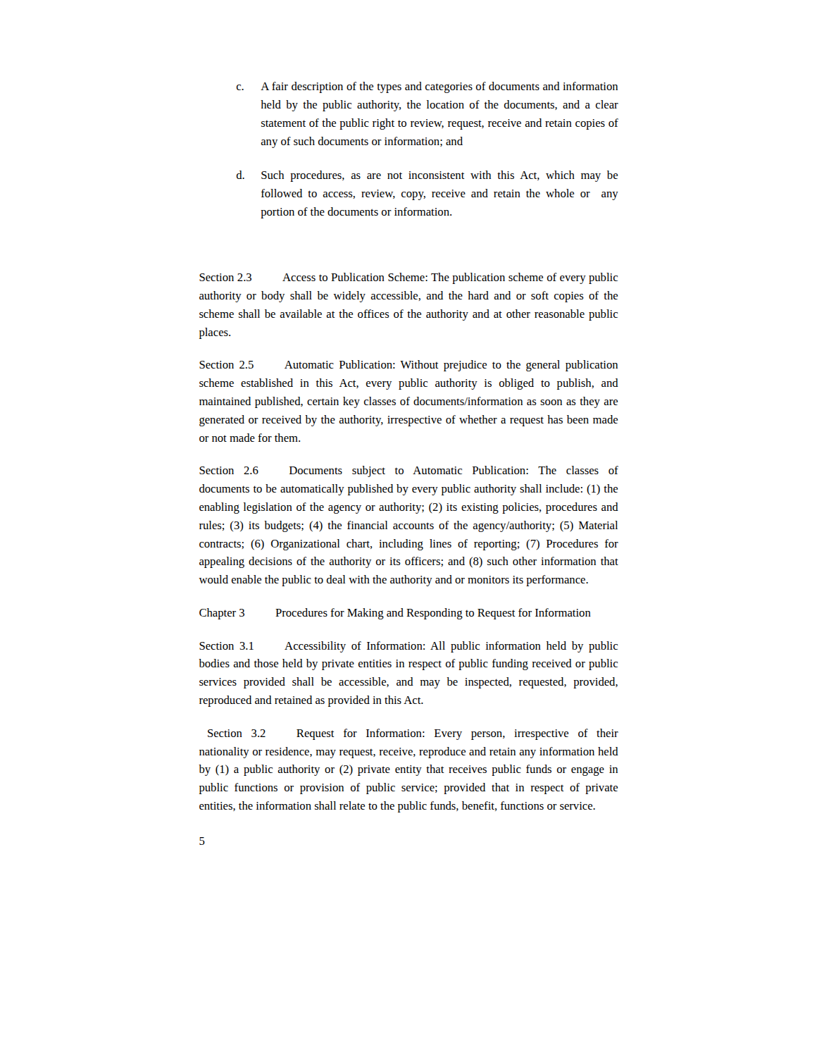c. A fair description of the types and categories of documents and information held by the public authority, the location of the documents, and a clear statement of the public right to review, request, receive and retain copies of any of such documents or information; and
d. Such procedures, as are not inconsistent with this Act, which may be followed to access, review, copy, receive and retain the whole or any portion of the documents or information.
Section 2.3 Access to Publication Scheme: The publication scheme of every public authority or body shall be widely accessible, and the hard and or soft copies of the scheme shall be available at the offices of the authority and at other reasonable public places.
Section 2.5 Automatic Publication: Without prejudice to the general publication scheme established in this Act, every public authority is obliged to publish, and maintained published, certain key classes of documents/information as soon as they are generated or received by the authority, irrespective of whether a request has been made or not made for them.
Section 2.6 Documents subject to Automatic Publication: The classes of documents to be automatically published by every public authority shall include: (1) the enabling legislation of the agency or authority; (2) its existing policies, procedures and rules; (3) its budgets; (4) the financial accounts of the agency/authority; (5) Material contracts; (6) Organizational chart, including lines of reporting; (7) Procedures for appealing decisions of the authority or its officers; and (8) such other information that would enable the public to deal with the authority and or monitors its performance.
Chapter 3 Procedures for Making and Responding to Request for Information
Section 3.1 Accessibility of Information: All public information held by public bodies and those held by private entities in respect of public funding received or public services provided shall be accessible, and may be inspected, requested, provided, reproduced and retained as provided in this Act.
Section 3.2 Request for Information: Every person, irrespective of their nationality or residence, may request, receive, reproduce and retain any information held by (1) a public authority or (2) private entity that receives public funds or engage in public functions or provision of public service; provided that in respect of private entities, the information shall relate to the public funds, benefit, functions or service.
5